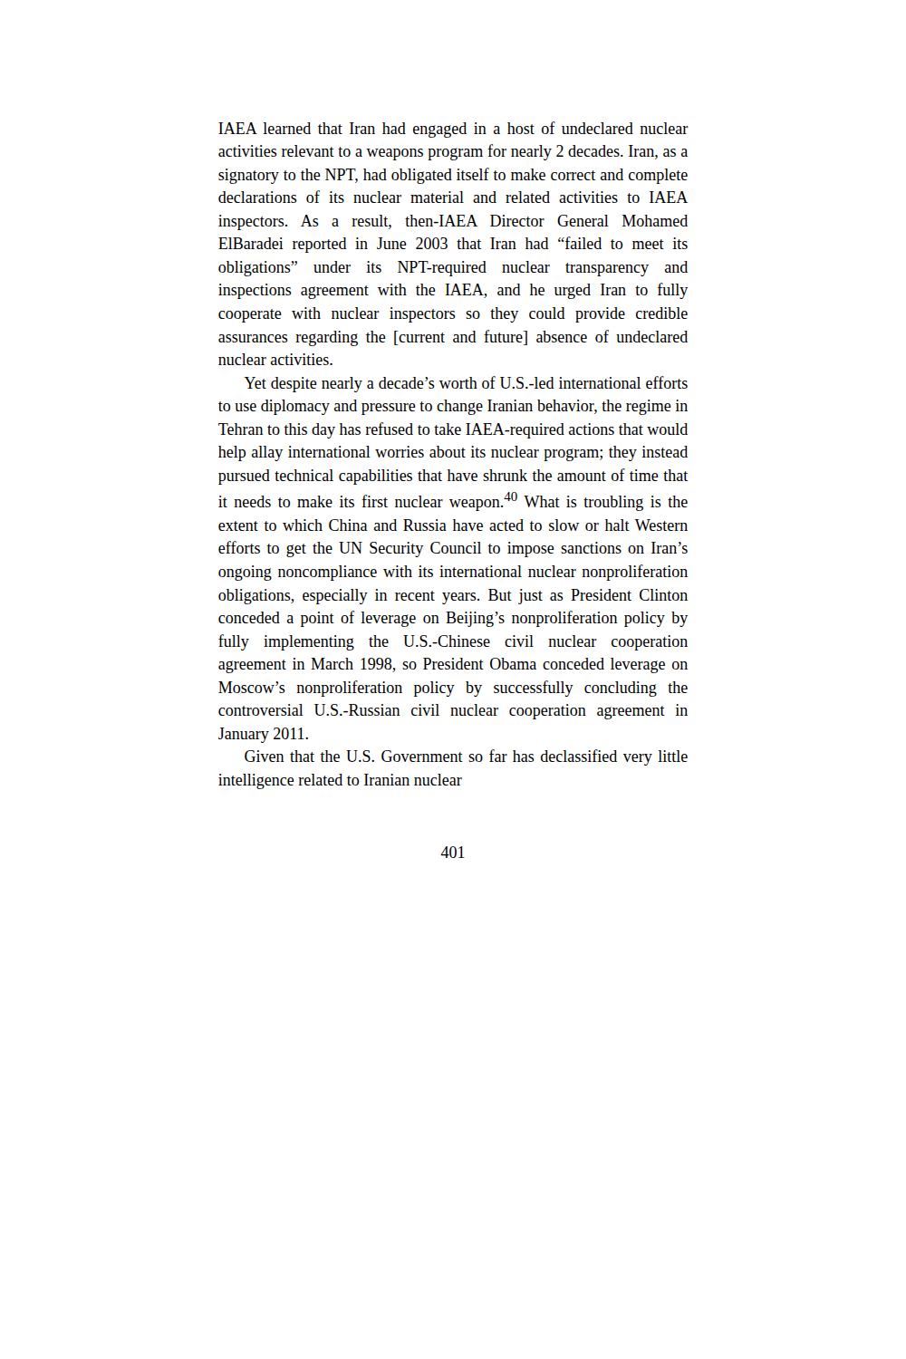IAEA learned that Iran had engaged in a host of undeclared nuclear activities relevant to a weapons program for nearly 2 decades. Iran, as a signatory to the NPT, had obligated itself to make correct and complete declarations of its nuclear material and related activities to IAEA inspectors. As a result, then-IAEA Director General Mohamed ElBaradei reported in June 2003 that Iran had “failed to meet its obligations” under its NPT-required nuclear transparency and inspections agreement with the IAEA, and he urged Iran to fully cooperate with nuclear inspectors so they could provide credible assurances regarding the [current and future] absence of undeclared nuclear activities.
Yet despite nearly a decade’s worth of U.S.-led international efforts to use diplomacy and pressure to change Iranian behavior, the regime in Tehran to this day has refused to take IAEA-required actions that would help allay international worries about its nuclear program; they instead pursued technical capabilities that have shrunk the amount of time that it needs to make its first nuclear weapon.40 What is troubling is the extent to which China and Russia have acted to slow or halt Western efforts to get the UN Security Council to impose sanctions on Iran’s ongoing noncompliance with its international nuclear nonproliferation obligations, especially in recent years. But just as President Clinton conceded a point of leverage on Beijing’s nonproliferation policy by fully implementing the U.S.-Chinese civil nuclear cooperation agreement in March 1998, so President Obama conceded leverage on Moscow’s nonproliferation policy by successfully concluding the controversial U.S.-Russian civil nuclear cooperation agreement in January 2011.
Given that the U.S. Government so far has declassified very little intelligence related to Iranian nuclear
401